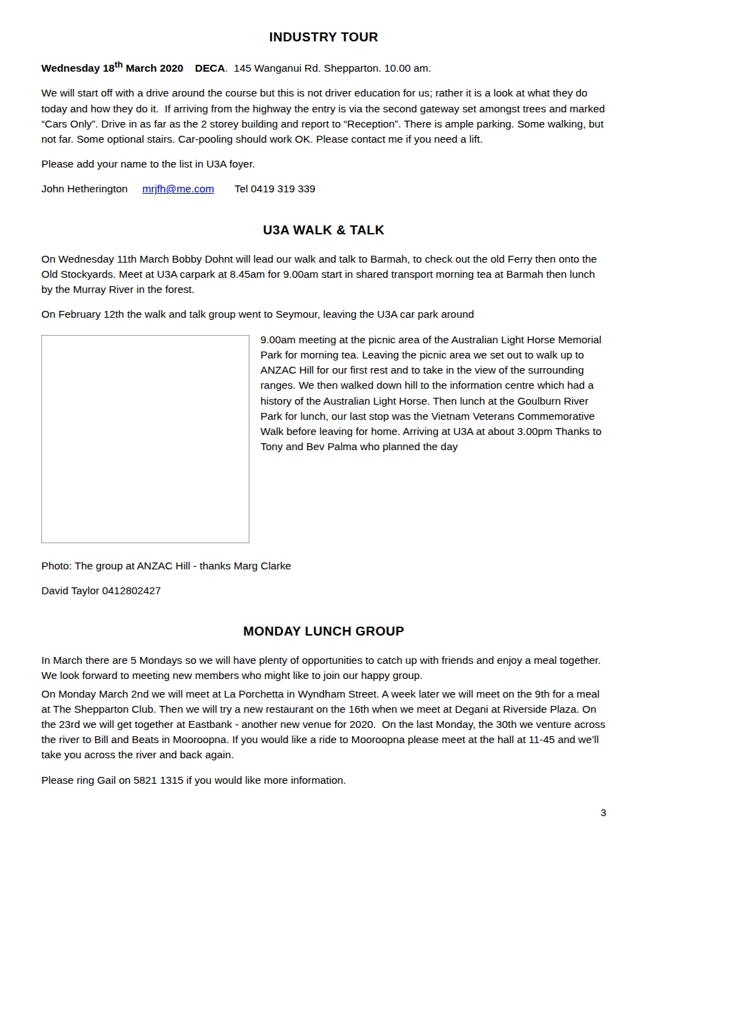INDUSTRY TOUR
Wednesday 18th March 2020 DECA. 145 Wanganui Rd. Shepparton. 10.00 am.
We will start off with a drive around the course but this is not driver education for us; rather it is a look at what they do today and how they do it. If arriving from the highway the entry is via the second gateway set amongst trees and marked “Cars Only”. Drive in as far as the 2 storey building and report to “Reception”. There is ample parking. Some walking, but not far. Some optional stairs. Car-pooling should work OK. Please contact me if you need a lift.
Please add your name to the list in U3A foyer.
John Hetherington mrjfh@me.com Tel 0419 319 339
U3A WALK & TALK
On Wednesday 11th March Bobby Dohnt will lead our walk and talk to Barmah, to check out the old Ferry then onto the Old Stockyards. Meet at U3A carpark at 8.45am for 9.00am start in shared transport morning tea at Barmah then lunch by the Murray River in the forest.
On February 12th the walk and talk group went to Seymour, leaving the U3A car park around
9.00am meeting at the picnic area of the Australian Light Horse Memorial Park for morning tea. Leaving the picnic area we set out to walk up to ANZAC Hill for our first rest and to take in the view of the surrounding ranges. We then walked down hill to the information centre which had a history of the Australian Light Horse. Then lunch at the Goulburn River Park for lunch, our last stop was the Vietnam Veterans Commemorative Walk before leaving for home. Arriving at U3A at about 3.00pm Thanks to Tony and Bev Palma who planned the day
Photo: The group at ANZAC Hill - thanks Marg Clarke
David Taylor 0412802427
MONDAY LUNCH GROUP
In March there are 5 Mondays so we will have plenty of opportunities to catch up with friends and enjoy a meal together. We look forward to meeting new members who might like to join our happy group.
On Monday March 2nd we will meet at La Porchetta in Wyndham Street. A week later we will meet on the 9th for a meal at The Shepparton Club. Then we will try a new restaurant on the 16th when we meet at Degani at Riverside Plaza. On the 23rd we will get together at Eastbank - another new venue for 2020. On the last Monday, the 30th we venture across the river to Bill and Beats in Mooroopna. If you would like a ride to Mooroopna please meet at the hall at 11-45 and we’ll take you across the river and back again.
Please ring Gail on 5821 1315 if you would like more information.
3